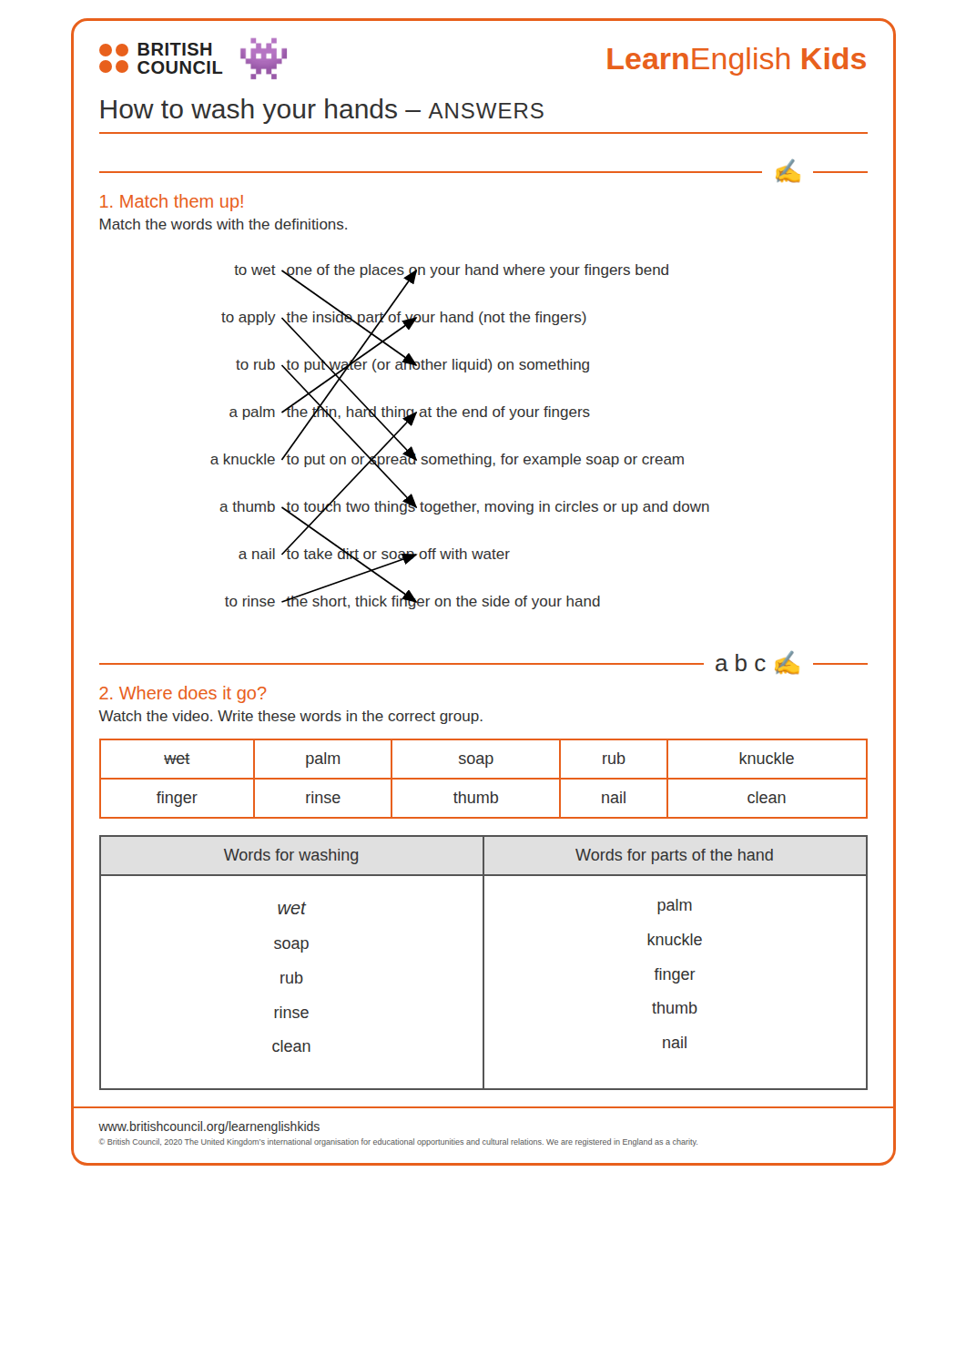BRITISH
COUNCIL
👾
LearnEnglish Kids
How to wash your hands – ANSWERS
✍️
1. Match them up!
Match the words with the definitions.
to wet
to apply
to rub
a palm
a knuckle
a thumb
a nail
to rinse
one of the places on your hand where your fingers bend
the inside part of your hand (not the fingers)
to put water (or another liquid) on something
the thin, hard thing at the end of your fingers
to put on or spread something, for example soap or cream
to touch two things together, moving in circles or up and down
to take dirt or soap off with water
the short, thick finger on the side of your hand
a b c ✍️
2. Where does it go?
Watch the video. Write these words in the correct group.
| wet | palm | soap | rub | knuckle |
| finger | rinse | thumb | nail | clean |
| Words for washing | Words for parts of the hand |
| --- | --- |
| wet soap rub rinse clean | palm knuckle finger thumb nail |
www.britishcouncil.org/learnenglishkids
© British Council, 2020 The United Kingdom’s international organisation for educational opportunities and cultural relations. We are registered in England as a charity.